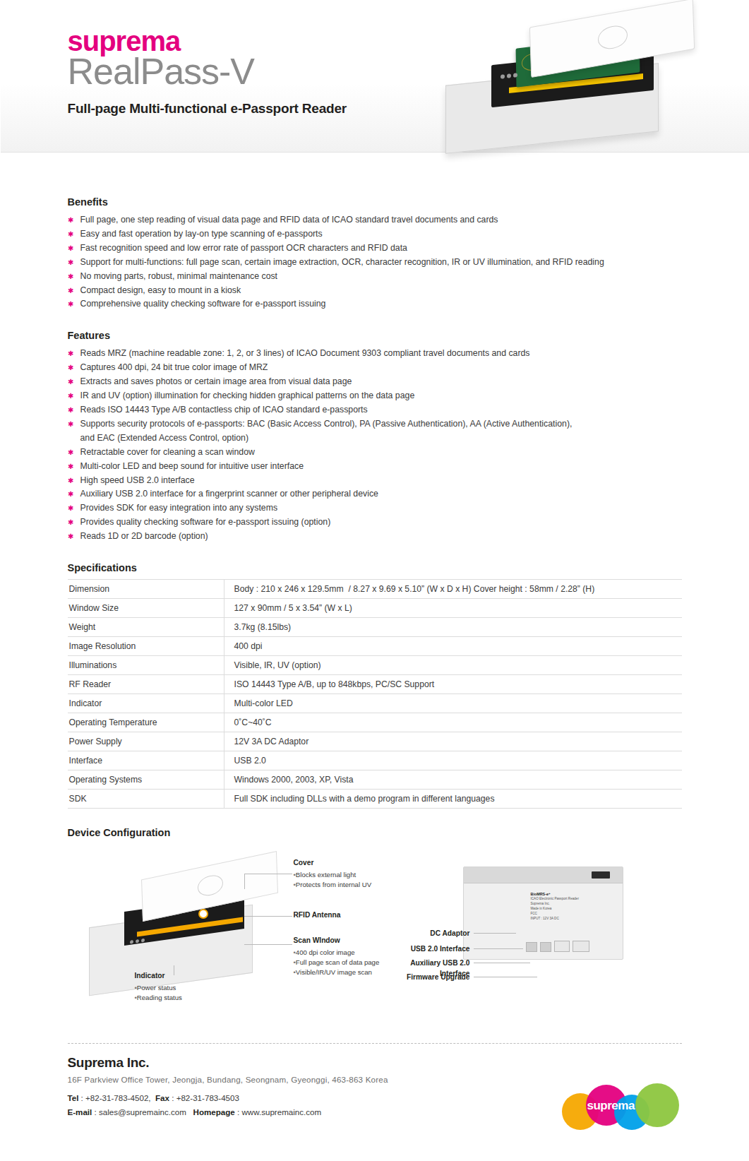suprema
RealPass-V
Full-page Multi-functional e-Passport Reader
Benefits
Full page, one step reading of visual data page and RFID data of ICAO standard travel documents and cards
Easy and fast operation by lay-on type scanning of e-passports
Fast recognition speed and low error rate of passport OCR characters and RFID data
Support for multi-functions: full page scan, certain image extraction, OCR, character recognition, IR or UV illumination, and RFID reading
No moving parts, robust, minimal maintenance cost
Compact design, easy to mount in a kiosk
Comprehensive quality checking software for e-passport issuing
Features
Reads MRZ (machine readable zone: 1, 2, or 3 lines) of ICAO Document 9303 compliant travel documents and cards
Captures 400 dpi, 24 bit true color image of MRZ
Extracts and saves photos or certain image area from visual data page
IR and UV (option) illumination for checking hidden graphical patterns on the data page
Reads ISO 14443 Type A/B contactless chip of ICAO standard e-passports
Supports security protocols of e-passports: BAC (Basic Access Control), PA (Passive Authentication), AA (Active Authentication), and EAC (Extended Access Control, option)
Retractable cover for cleaning a scan window
Multi-color LED and beep sound for intuitive user interface
High speed USB 2.0 interface
Auxiliary USB 2.0 interface for a fingerprint scanner or other peripheral device
Provides SDK for easy integration into any systems
Provides quality checking software for e-passport issuing (option)
Reads 1D or 2D barcode (option)
Specifications
| Dimension | Body : 210 x 246 x 129.5mm / 8.27 x 9.69 x 5.10” (W x D x H) Cover height : 58mm / 2.28” (H) |
| Window Size | 127 x 90mm / 5 x 3.54” (W x L) |
| Weight | 3.7kg (8.15lbs) |
| Image Resolution | 400 dpi |
| Illuminations | Visible, IR, UV (option) |
| RF Reader | ISO 14443 Type A/B, up to 848kbps, PC/SC Support |
| Indicator | Multi-color LED |
| Operating Temperature | 0˚C~40˚C |
| Power Supply | 12V 3A DC Adaptor |
| Interface | USB 2.0 |
| Operating Systems | Windows 2000, 2003, XP, Vista |
| SDK | Full SDK including DLLs with a demo program in different languages |
Device Configuration
Cover
Blocks external light
Protects from internal UV
RFID Antenna
Scan WIndow
400 dpi color image
Full page scan of data page
Visible/IR/UV image scan
Indicator
Power status
Reading status
BioMRS-e⁺ ICAO Electronic Passport Reader
Suprema Inc.
Made in Korea
FCC
INPUT : 12V 3A DC
DC Adaptor
USB 2.0 Interface
Auxiliary USB 2.0 Interface
Firmware Upgrade
Suprema Inc.
16F Parkview Office Tower, Jeongja, Bundang, Seongnam, Gyeonggi, 463-863 Korea
Tel : +82-31-783-4502, Fax : +82-31-783-4503
E-mail : sales@supremainc.com Homepage : www.supremainc.com
suprema